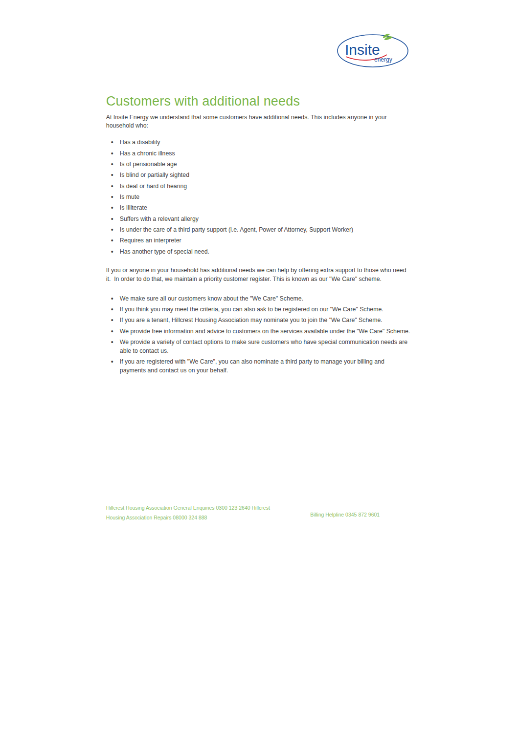Insite energy
Customers with additional needs
At Insite Energy we understand that some customers have additional needs. This includes anyone in your household who:
Has a disability
Has a chronic illness
Is of pensionable age
Is blind or partially sighted
Is deaf or hard of hearing
Is mute
Is Illiterate
Suffers with a relevant allergy
Is under the care of a third party support (i.e. Agent, Power of Attorney, Support Worker)
Requires an interpreter
Has another type of special need.
If you or anyone in your household has additional needs we can help by offering extra support to those who need it. In order to do that, we maintain a priority customer register. This is known as our "We Care" scheme.
We make sure all our customers know about the "We Care" Scheme.
If you think you may meet the criteria, you can also ask to be registered on our "We Care" Scheme.
If you are a tenant, Hillcrest Housing Association may nominate you to join the "We Care" Scheme.
We provide free information and advice to customers on the services available under the "We Care" Scheme.
We provide a variety of contact options to make sure customers who have special communication needs are able to contact us.
If you are registered with "We Care", you can also nominate a third party to manage your billing and payments and contact us on your behalf.
Hillcrest Housing Association General Enquiries 0300 123 2640 Hillcrest
Housing Association Repairs 08000 324 888
Billing Helpline 0345 872 9601